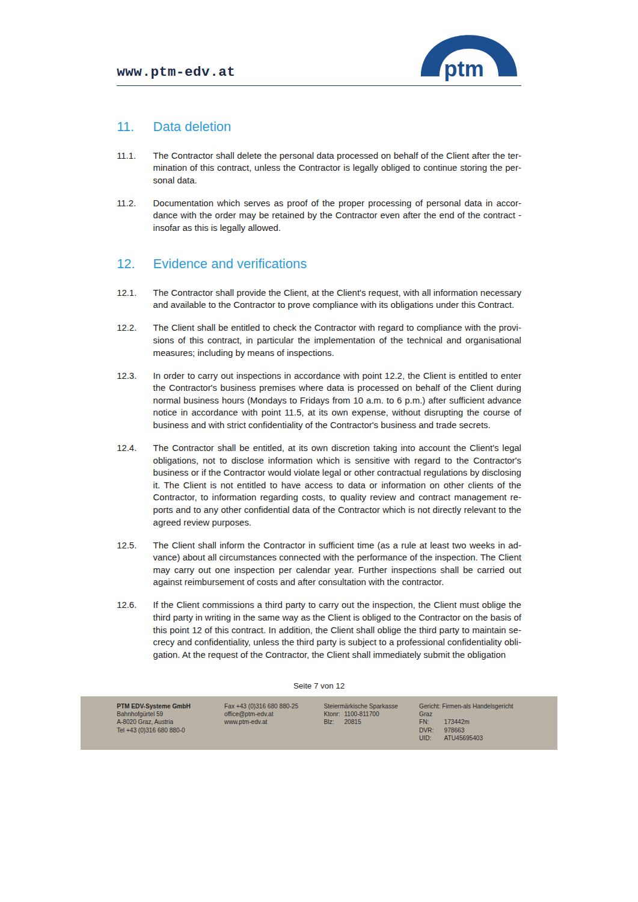www.ptm‑edv.at
ptm
11. Data deletion
11.1. The Contractor shall delete the personal data processed on behalf of the Client after the termination of this contract, unless the Contractor is legally obliged to continue storing the personal data.
11.2. Documentation which serves as proof of the proper processing of personal data in accordance with the order may be retained by the Contractor even after the end of the contract - insofar as this is legally allowed.
12. Evidence and verifications
12.1. The Contractor shall provide the Client, at the Client's request, with all information necessary and available to the Contractor to prove compliance with its obligations under this Contract.
12.2. The Client shall be entitled to check the Contractor with regard to compliance with the provisions of this contract, in particular the implementation of the technical and organisational measures; including by means of inspections.
12.3. In order to carry out inspections in accordance with point 12.2, the Client is entitled to enter the Contractor's business premises where data is processed on behalf of the Client during normal business hours (Mondays to Fridays from 10 a.m. to 6 p.m.) after sufficient advance notice in accordance with point 11.5, at its own expense, without disrupting the course of business and with strict confidentiality of the Contractor's business and trade secrets.
12.4. The Contractor shall be entitled, at its own discretion taking into account the Client's legal obligations, not to disclose information which is sensitive with regard to the Contractor's business or if the Contractor would violate legal or other contractual regulations by disclosing it. The Client is not entitled to have access to data or information on other clients of the Contractor, to information regarding costs, to quality review and contract management reports and to any other confidential data of the Contractor which is not directly relevant to the agreed review purposes.
12.5. The Client shall inform the Contractor in sufficient time (as a rule at least two weeks in advance) about all circumstances connected with the performance of the inspection. The Client may carry out one inspection per calendar year. Further inspections shall be carried out against reimbursement of costs and after consultation with the contractor.
12.6. If the Client commissions a third party to carry out the inspection, the Client must oblige the third party in writing in the same way as the Client is obliged to the Contractor on the basis of this point 12 of this contract. In addition, the Client shall oblige the third party to maintain secrecy and confidentiality, unless the third party is subject to a professional confidentiality obligation. At the request of the Contractor, the Client shall immediately submit the obligation
Seite 7 von 12
PTM EDV-Systeme GmbH
Bahnhofgürtel 59
A‑8020 Graz, Austria
Tel +43 (0)316 680 880‑0
Fax +43 (0)316 680 880‑25
office@ptm‑edv.at
www.ptm‑edv.at
Steiermärkische Sparkasse
Ktonr: 1100‑811700
Blz: 20815
Gericht: Firmen‑als Handelsgericht Graz
FN: 173442m
DVR: 978663
UID: ATU45695403